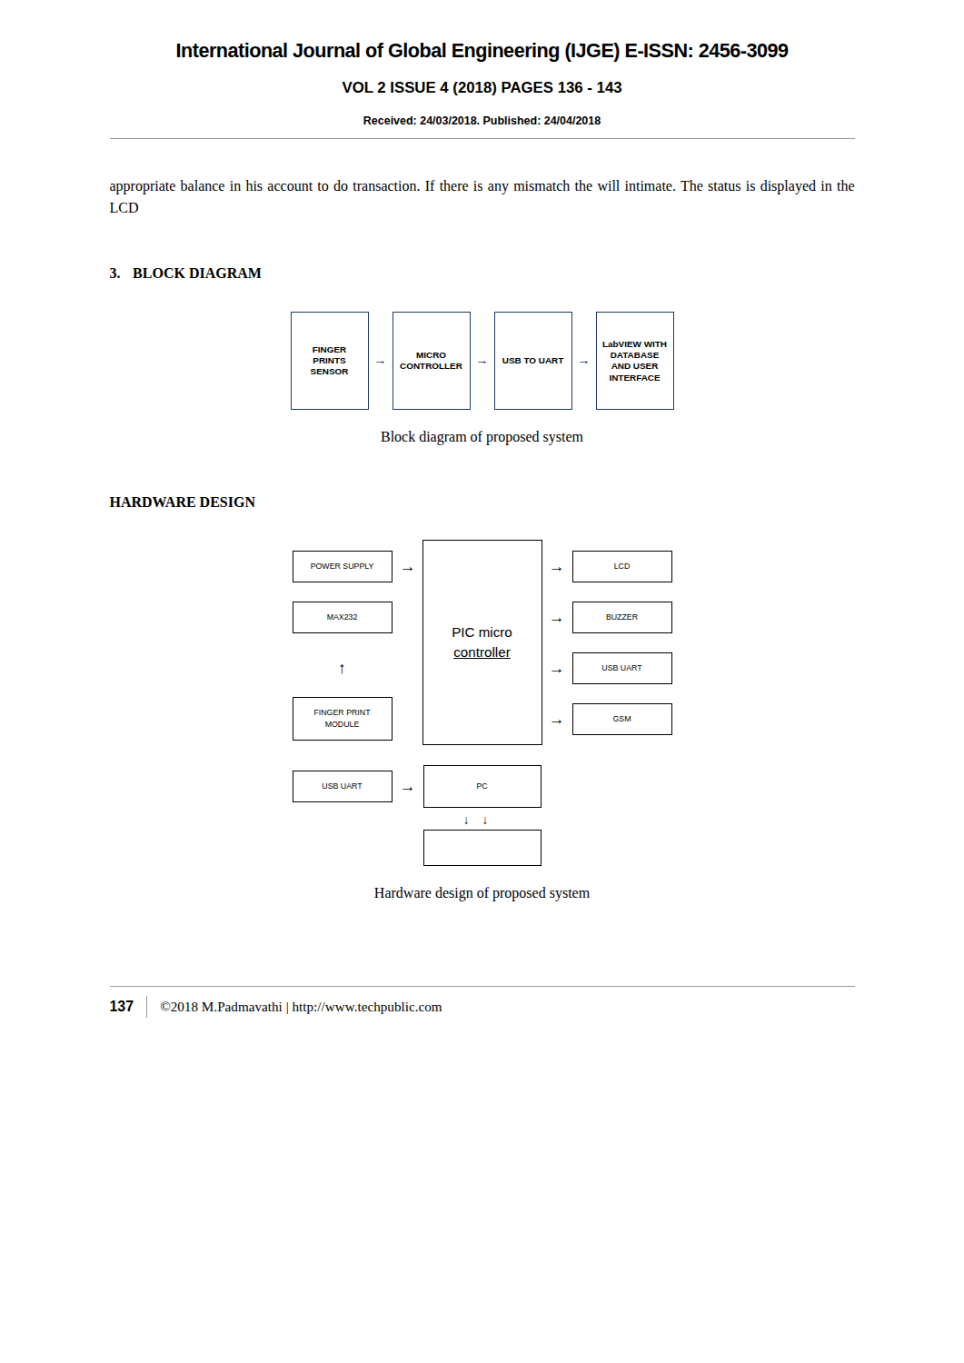International Journal of Global Engineering (IJGE) E-ISSN: 2456-3099
VOL 2 ISSUE 4 (2018) PAGES 136 - 143
Received: 24/03/2018. Published: 24/04/2018
appropriate balance in his account to do transaction. If there is any mismatch the will intimate. The status is displayed in the LCD
3. BLOCK DIAGRAM
FINGER PRINTS SENSOR
→
MICRO CONTROLLER
→
USB TO UART
→
LabVIEW WITH DATABASE AND USER INTERFACE
Block diagram of proposed system
HARDWARE DESIGN
POWER SUPPLY
PIC micro controller
LCD
MAX232
BUZZER
USB UART
FINGER PRINT MODULE
GSM
USB UART
PC
↓↓
Hardware design of proposed system
137 ©2018 M.Padmavathi | http://www.techpublic.com